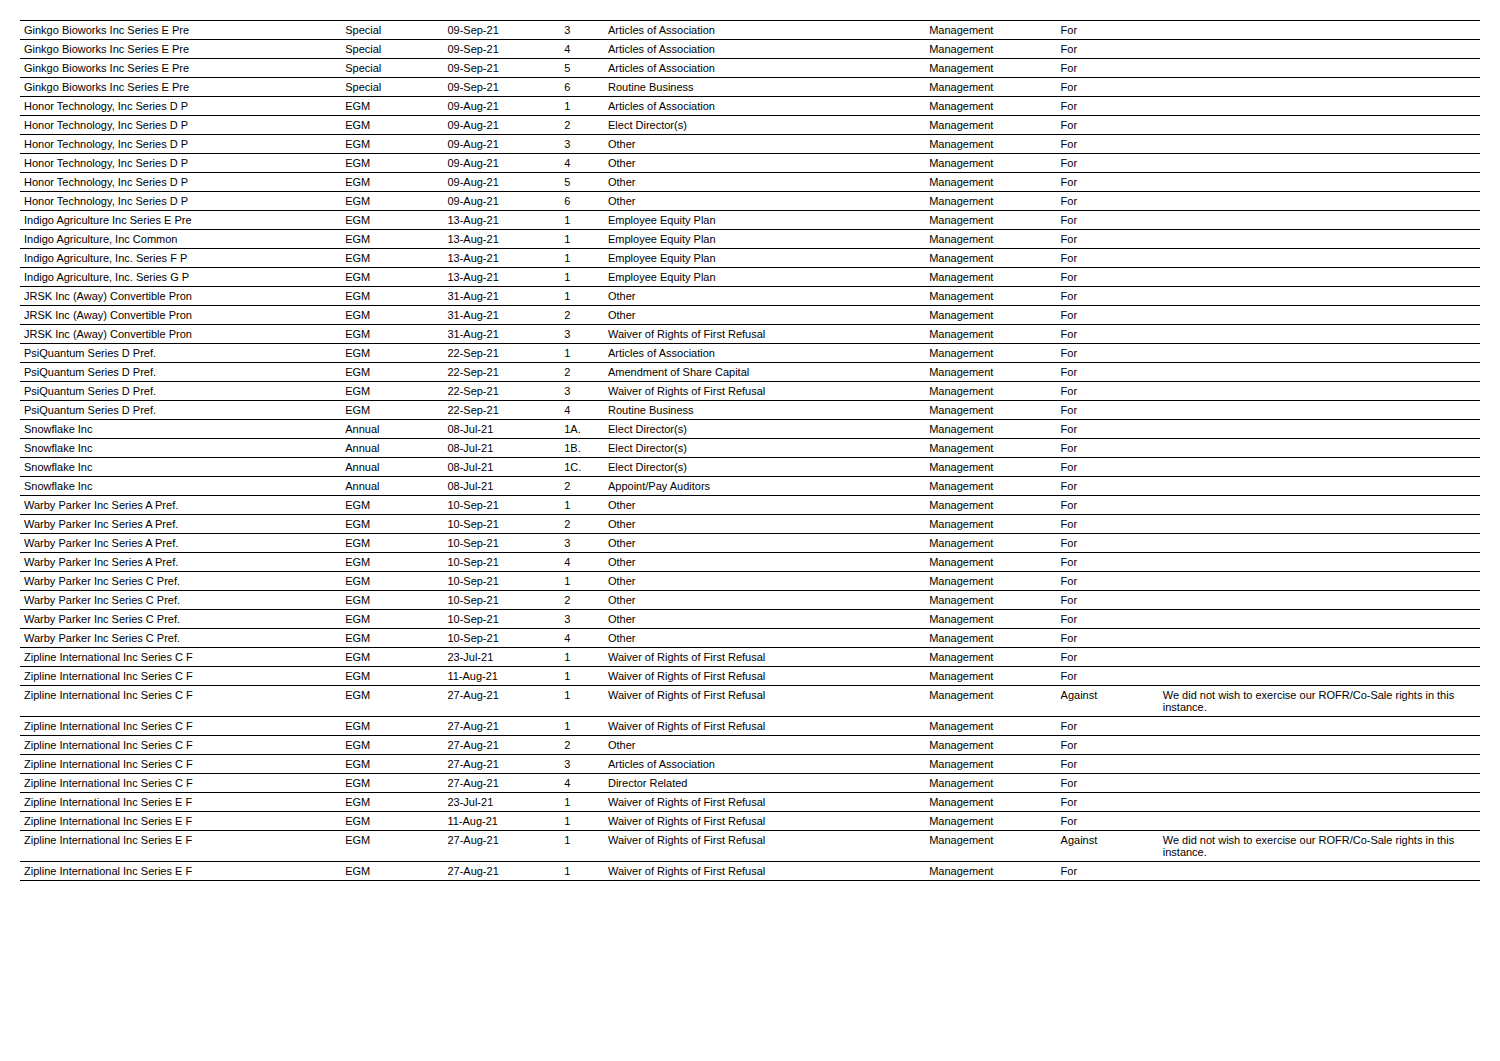| Ginkgo Bioworks Inc Series E Pre | Special | 09-Sep-21 | 3 | Articles of Association | Management | For | |
| Ginkgo Bioworks Inc Series E Pre | Special | 09-Sep-21 | 4 | Articles of Association | Management | For | |
| Ginkgo Bioworks Inc Series E Pre | Special | 09-Sep-21 | 5 | Articles of Association | Management | For | |
| Ginkgo Bioworks Inc Series E Pre | Special | 09-Sep-21 | 6 | Routine Business | Management | For | |
| Honor Technology, Inc Series D P | EGM | 09-Aug-21 | 1 | Articles of Association | Management | For | |
| Honor Technology, Inc Series D P | EGM | 09-Aug-21 | 2 | Elect Director(s) | Management | For | |
| Honor Technology, Inc Series D P | EGM | 09-Aug-21 | 3 | Other | Management | For | |
| Honor Technology, Inc Series D P | EGM | 09-Aug-21 | 4 | Other | Management | For | |
| Honor Technology, Inc Series D P | EGM | 09-Aug-21 | 5 | Other | Management | For | |
| Honor Technology, Inc Series D P | EGM | 09-Aug-21 | 6 | Other | Management | For | |
| Indigo Agriculture Inc Series E Pre | EGM | 13-Aug-21 | 1 | Employee Equity Plan | Management | For | |
| Indigo Agriculture, Inc Common | EGM | 13-Aug-21 | 1 | Employee Equity Plan | Management | For | |
| Indigo Agriculture, Inc. Series F P | EGM | 13-Aug-21 | 1 | Employee Equity Plan | Management | For | |
| Indigo Agriculture, Inc. Series G P | EGM | 13-Aug-21 | 1 | Employee Equity Plan | Management | For | |
| JRSK Inc (Away) Convertible Pron | EGM | 31-Aug-21 | 1 | Other | Management | For | |
| JRSK Inc (Away) Convertible Pron | EGM | 31-Aug-21 | 2 | Other | Management | For | |
| JRSK Inc (Away) Convertible Pron | EGM | 31-Aug-21 | 3 | Waiver of Rights of First Refusal | Management | For | |
| PsiQuantum Series D Pref. | EGM | 22-Sep-21 | 1 | Articles of Association | Management | For | |
| PsiQuantum Series D Pref. | EGM | 22-Sep-21 | 2 | Amendment of Share Capital | Management | For | |
| PsiQuantum Series D Pref. | EGM | 22-Sep-21 | 3 | Waiver of Rights of First Refusal | Management | For | |
| PsiQuantum Series D Pref. | EGM | 22-Sep-21 | 4 | Routine Business | Management | For | |
| Snowflake Inc | Annual | 08-Jul-21 | 1A. | Elect Director(s) | Management | For | |
| Snowflake Inc | Annual | 08-Jul-21 | 1B. | Elect Director(s) | Management | For | |
| Snowflake Inc | Annual | 08-Jul-21 | 1C. | Elect Director(s) | Management | For | |
| Snowflake Inc | Annual | 08-Jul-21 | 2 | Appoint/Pay Auditors | Management | For | |
| Warby Parker Inc Series A Pref. | EGM | 10-Sep-21 | 1 | Other | Management | For | |
| Warby Parker Inc Series A Pref. | EGM | 10-Sep-21 | 2 | Other | Management | For | |
| Warby Parker Inc Series A Pref. | EGM | 10-Sep-21 | 3 | Other | Management | For | |
| Warby Parker Inc Series A Pref. | EGM | 10-Sep-21 | 4 | Other | Management | For | |
| Warby Parker Inc Series C Pref. | EGM | 10-Sep-21 | 1 | Other | Management | For | |
| Warby Parker Inc Series C Pref. | EGM | 10-Sep-21 | 2 | Other | Management | For | |
| Warby Parker Inc Series C Pref. | EGM | 10-Sep-21 | 3 | Other | Management | For | |
| Warby Parker Inc Series C Pref. | EGM | 10-Sep-21 | 4 | Other | Management | For | |
| Zipline International Inc Series C F | EGM | 23-Jul-21 | 1 | Waiver of Rights of First Refusal | Management | For | |
| Zipline International Inc Series C F | EGM | 11-Aug-21 | 1 | Waiver of Rights of First Refusal | Management | For | |
| Zipline International Inc Series C F | EGM | 27-Aug-21 | 1 | Waiver of Rights of First Refusal | Management | Against | We did not wish to exercise our ROFR/Co-Sale rights in this instance. |
| Zipline International Inc Series C F | EGM | 27-Aug-21 | 1 | Waiver of Rights of First Refusal | Management | For | |
| Zipline International Inc Series C F | EGM | 27-Aug-21 | 2 | Other | Management | For | |
| Zipline International Inc Series C F | EGM | 27-Aug-21 | 3 | Articles of Association | Management | For | |
| Zipline International Inc Series C F | EGM | 27-Aug-21 | 4 | Director Related | Management | For | |
| Zipline International Inc Series E F | EGM | 23-Jul-21 | 1 | Waiver of Rights of First Refusal | Management | For | |
| Zipline International Inc Series E F | EGM | 11-Aug-21 | 1 | Waiver of Rights of First Refusal | Management | For | |
| Zipline International Inc Series E F | EGM | 27-Aug-21 | 1 | Waiver of Rights of First Refusal | Management | Against | We did not wish to exercise our ROFR/Co-Sale rights in this instance. |
| Zipline International Inc Series E F | EGM | 27-Aug-21 | 1 | Waiver of Rights of First Refusal | Management | For | |